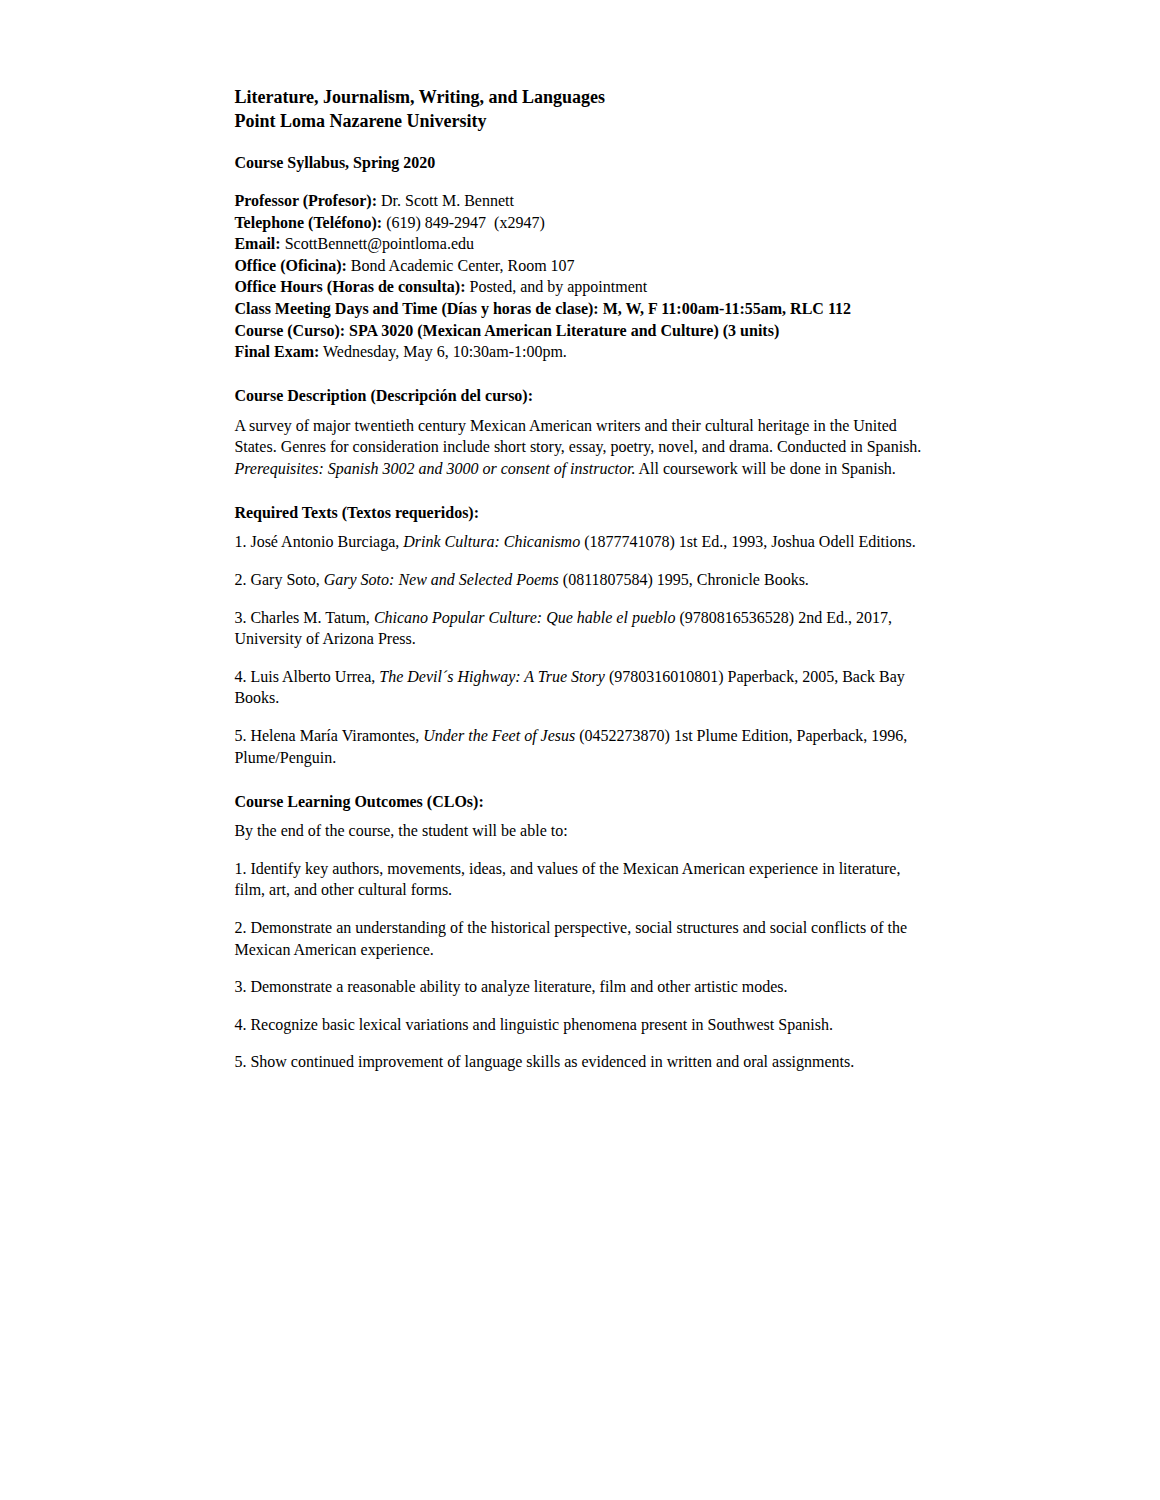Literature, Journalism, Writing, and Languages
Point Loma Nazarene University
Course Syllabus, Spring 2020
Professor (Profesor): Dr. Scott M. Bennett
Telephone (Teléfono): (619) 849-2947 (x2947)
Email: ScottBennett@pointloma.edu
Office (Oficina): Bond Academic Center, Room 107
Office Hours (Horas de consulta): Posted, and by appointment
Class Meeting Days and Time (Días y horas de clase): M, W, F 11:00am-11:55am, RLC 112
Course (Curso): SPA 3020 (Mexican American Literature and Culture) (3 units)
Final Exam: Wednesday, May 6, 10:30am-1:00pm.
Course Description (Descripción del curso):
A survey of major twentieth century Mexican American writers and their cultural heritage in the United States. Genres for consideration include short story, essay, poetry, novel, and drama. Conducted in Spanish. Prerequisites: Spanish 3002 and 3000 or consent of instructor. All coursework will be done in Spanish.
Required Texts (Textos requeridos):
1. José Antonio Burciaga, Drink Cultura: Chicanismo (1877741078) 1st Ed., 1993, Joshua Odell Editions.
2. Gary Soto, Gary Soto: New and Selected Poems (0811807584) 1995, Chronicle Books.
3. Charles M. Tatum, Chicano Popular Culture: Que hable el pueblo (9780816536528) 2nd Ed., 2017, University of Arizona Press.
4. Luis Alberto Urrea, The Devil´s Highway: A True Story (9780316010801) Paperback, 2005, Back Bay Books.
5. Helena María Viramontes, Under the Feet of Jesus (0452273870) 1st Plume Edition, Paperback, 1996, Plume/Penguin.
Course Learning Outcomes (CLOs):
By the end of the course, the student will be able to:
1. Identify key authors, movements, ideas, and values of the Mexican American experience in literature, film, art, and other cultural forms.
2. Demonstrate an understanding of the historical perspective, social structures and social conflicts of the Mexican American experience.
3. Demonstrate a reasonable ability to analyze literature, film and other artistic modes.
4. Recognize basic lexical variations and linguistic phenomena present in Southwest Spanish.
5. Show continued improvement of language skills as evidenced in written and oral assignments.